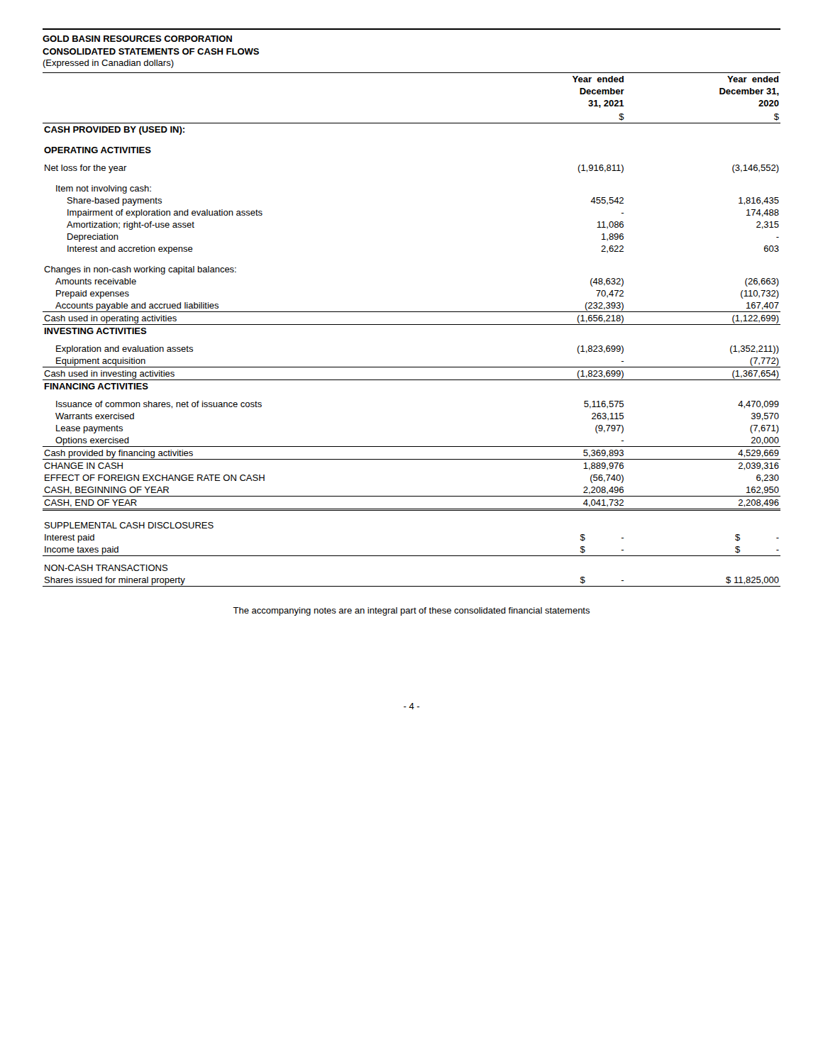GOLD BASIN RESOURCES CORPORATION
CONSOLIDATED STATEMENTS OF CASH FLOWS
(Expressed in Canadian dollars)
| | Year ended December 31, 2021 | Year ended December 31, 2020 |
| | $ | $ |
| CASH PROVIDED BY (USED IN): | | |
| OPERATING ACTIVITIES | | |
| Net loss for the year | (1,916,811) | (3,146,552) |
| Item not involving cash: | | |
| Share-based payments | 455,542 | 1,816,435 |
| Impairment of exploration and evaluation assets | - | 174,488 |
| Amortization; right-of-use asset | 11,086 | 2,315 |
| Depreciation | 1,896 | - |
| Interest and accretion expense | 2,622 | 603 |
| Changes in non-cash working capital balances: | | |
| Amounts receivable | (48,632) | (26,663) |
| Prepaid expenses | 70,472 | (110,732) |
| Accounts payable and accrued liabilities | (232,393) | 167,407 |
| Cash used in operating activities | (1,656,218) | (1,122,699) |
| INVESTING ACTIVITIES | | |
| Exploration and evaluation assets | (1,823,699) | (1,352,211)) |
| Equipment acquisition | - | (7,772) |
| Cash used in investing activities | (1,823,699) | (1,367,654) |
| FINANCING ACTIVITIES | | |
| Issuance of common shares, net of issuance costs | 5,116,575 | 4,470,099 |
| Warrants exercised | 263,115 | 39,570 |
| Lease payments | (9,797) | (7,671) |
| Options exercised | - | 20,000 |
| Cash provided by financing activities | 5,369,893 | 4,529,669 |
| CHANGE IN CASH | 1,889,976 | 2,039,316 |
| EFFECT OF FOREIGN EXCHANGE RATE ON CASH | (56,740) | 6,230 |
| CASH, BEGINNING OF YEAR | 2,208,496 | 162,950 |
| CASH, END OF YEAR | 4,041,732 | 2,208,496 |
| SUPPLEMENTAL CASH DISCLOSURES | | |
| Interest paid | $ - | $ - |
| Income taxes paid | $ - | $ - |
| NON-CASH TRANSACTIONS | | |
| Shares issued for mineral property | $ - | $ 11,825,000 |
The accompanying notes are an integral part of these consolidated financial statements
- 4 -